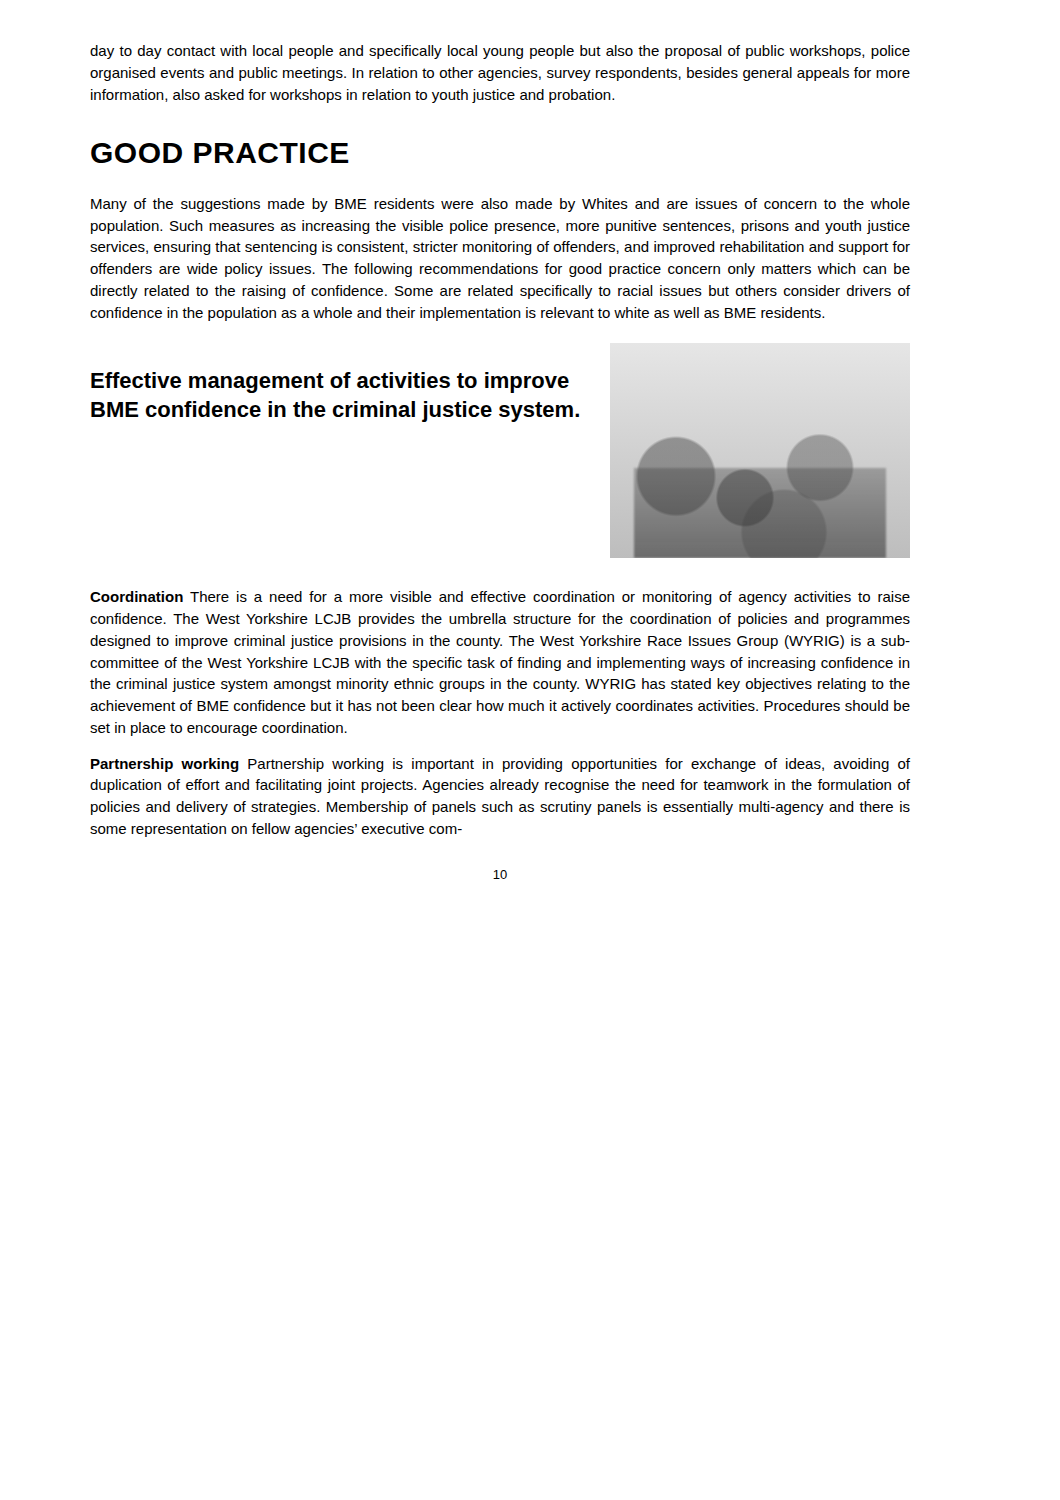day to day contact with local people and specifically local young people but also the proposal of public workshops, police organised events and public meetings. In relation to other agencies, survey respondents, besides general appeals for more information, also asked for workshops in relation to youth justice and probation.
GOOD PRACTICE
Many of the suggestions made by BME residents were also made by Whites and are issues of concern to the whole population. Such measures as increasing the visible police presence, more punitive sentences, prisons and youth justice services, ensuring that sentencing is consistent, stricter monitoring of offenders, and improved rehabilitation and support for offenders are wide policy issues. The following recommendations for good practice concern only matters which can be directly related to the raising of confidence. Some are related specifically to racial issues but others consider drivers of confidence in the population as a whole and their implementation is relevant to white as well as BME residents.
Effective management of activities to improve BME confidence in the criminal justice system.
Coordination There is a need for a more visible and effective coordination or monitoring of agency activities to raise confidence. The West Yorkshire LCJB provides the umbrella structure for the coordination of policies and programmes designed to improve criminal justice provisions in the county. The West Yorkshire Race Issues Group (WYRIG) is a sub-committee of the West Yorkshire LCJB with the specific task of finding and implementing ways of increasing confidence in the criminal justice system amongst minority ethnic groups in the county. WYRIG has stated key objectives relating to the achievement of BME confidence but it has not been clear how much it actively coordinates activities. Procedures should be set in place to encourage coordination.
Partnership working Partnership working is important in providing opportunities for exchange of ideas, avoiding of duplication of effort and facilitating joint projects. Agencies already recognise the need for teamwork in the formulation of policies and delivery of strategies. Membership of panels such as scrutiny panels is essentially multi-agency and there is some representation on fellow agencies’ executive com-
10